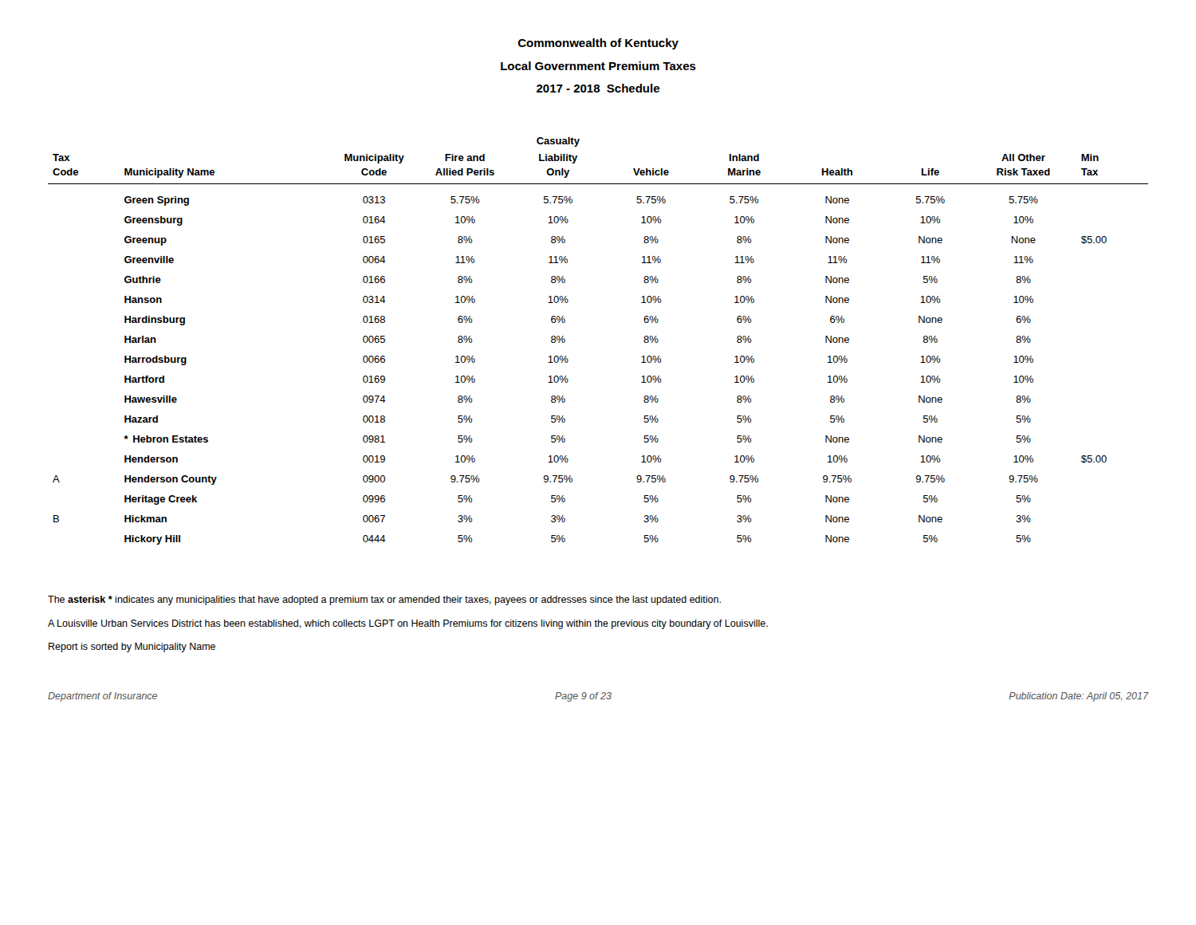Commonwealth of Kentucky
Local Government Premium Taxes
2017 - 2018 Schedule
| | | | | Casualty | | | | | | |
| --- | --- | --- | --- | --- | --- | --- | --- | --- | --- | --- |
| Tax Code | Municipality Name | Municipality Code | Fire and Allied Perils | Liability Only | Vehicle | Inland Marine | Health | Life | All Other Risk Taxed | Min Tax |
| | Green Spring | 0313 | 5.75% | 5.75% | 5.75% | 5.75% | None | 5.75% | 5.75% | |
| | Greensburg | 0164 | 10% | 10% | 10% | 10% | None | 10% | 10% | |
| | Greenup | 0165 | 8% | 8% | 8% | 8% | None | None | None | $5.00 |
| | Greenville | 0064 | 11% | 11% | 11% | 11% | 11% | 11% | 11% | |
| | Guthrie | 0166 | 8% | 8% | 8% | 8% | None | 5% | 8% | |
| | Hanson | 0314 | 10% | 10% | 10% | 10% | None | 10% | 10% | |
| | Hardinsburg | 0168 | 6% | 6% | 6% | 6% | 6% | None | 6% | |
| | Harlan | 0065 | 8% | 8% | 8% | 8% | None | 8% | 8% | |
| | Harrodsburg | 0066 | 10% | 10% | 10% | 10% | 10% | 10% | 10% | |
| | Hartford | 0169 | 10% | 10% | 10% | 10% | 10% | 10% | 10% | |
| | Hawesville | 0974 | 8% | 8% | 8% | 8% | 8% | None | 8% | |
| | Hazard | 0018 | 5% | 5% | 5% | 5% | 5% | 5% | 5% | |
| | * Hebron Estates | 0981 | 5% | 5% | 5% | 5% | None | None | 5% | |
| | Henderson | 0019 | 10% | 10% | 10% | 10% | 10% | 10% | 10% | $5.00 |
| A | Henderson County | 0900 | 9.75% | 9.75% | 9.75% | 9.75% | 9.75% | 9.75% | 9.75% | |
| | Heritage Creek | 0996 | 5% | 5% | 5% | 5% | None | 5% | 5% | |
| B | Hickman | 0067 | 3% | 3% | 3% | 3% | None | None | 3% | |
| | Hickory Hill | 0444 | 5% | 5% | 5% | 5% | None | 5% | 5% | |
The asterisk * indicates any municipalities that have adopted a premium tax or amended their taxes, payees or addresses since the last updated edition.
A Louisville Urban Services District has been established, which collects LGPT on Health Premiums for citizens living within the previous city boundary of Louisville.
Report is sorted by Municipality Name
Department of Insurance Page 9 of 23 Publication Date: April 05, 2017